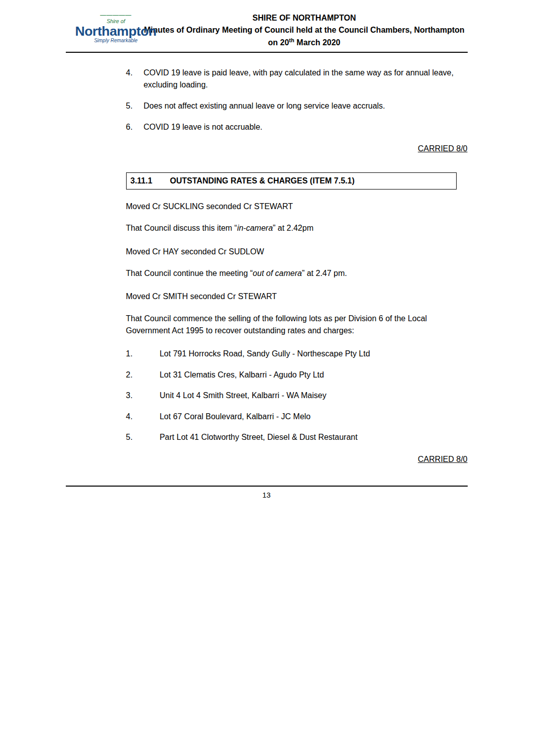————— Shire of Northampton Simply Remarkable
SHIRE OF NORTHAMPTON Minutes of Ordinary Meeting of Council held at the Council Chambers, Northampton on 20th March 2020
4. COVID 19 leave is paid leave, with pay calculated in the same way as for annual leave, excluding loading.
5. Does not affect existing annual leave or long service leave accruals.
6. COVID 19 leave is not accruable.
CARRIED 8/0
3.11.1 OUTSTANDING RATES & CHARGES (ITEM 7.5.1)
Moved Cr SUCKLING seconded Cr STEWART
That Council discuss this item “in-camera” at 2.42pm
Moved Cr HAY seconded Cr SUDLOW
That Council continue the meeting “out of camera” at 2.47 pm.
Moved Cr SMITH seconded Cr STEWART
That Council commence the selling of the following lots as per Division 6 of the Local Government Act 1995 to recover outstanding rates and charges:
1. Lot 791 Horrocks Road, Sandy Gully - Northescape Pty Ltd
2. Lot 31 Clematis Cres, Kalbarri - Agudo Pty Ltd
3. Unit 4 Lot 4 Smith Street, Kalbarri - WA Maisey
4. Lot 67 Coral Boulevard, Kalbarri - JC Melo
5. Part Lot 41 Clotworthy Street, Diesel & Dust Restaurant
CARRIED 8/0
13